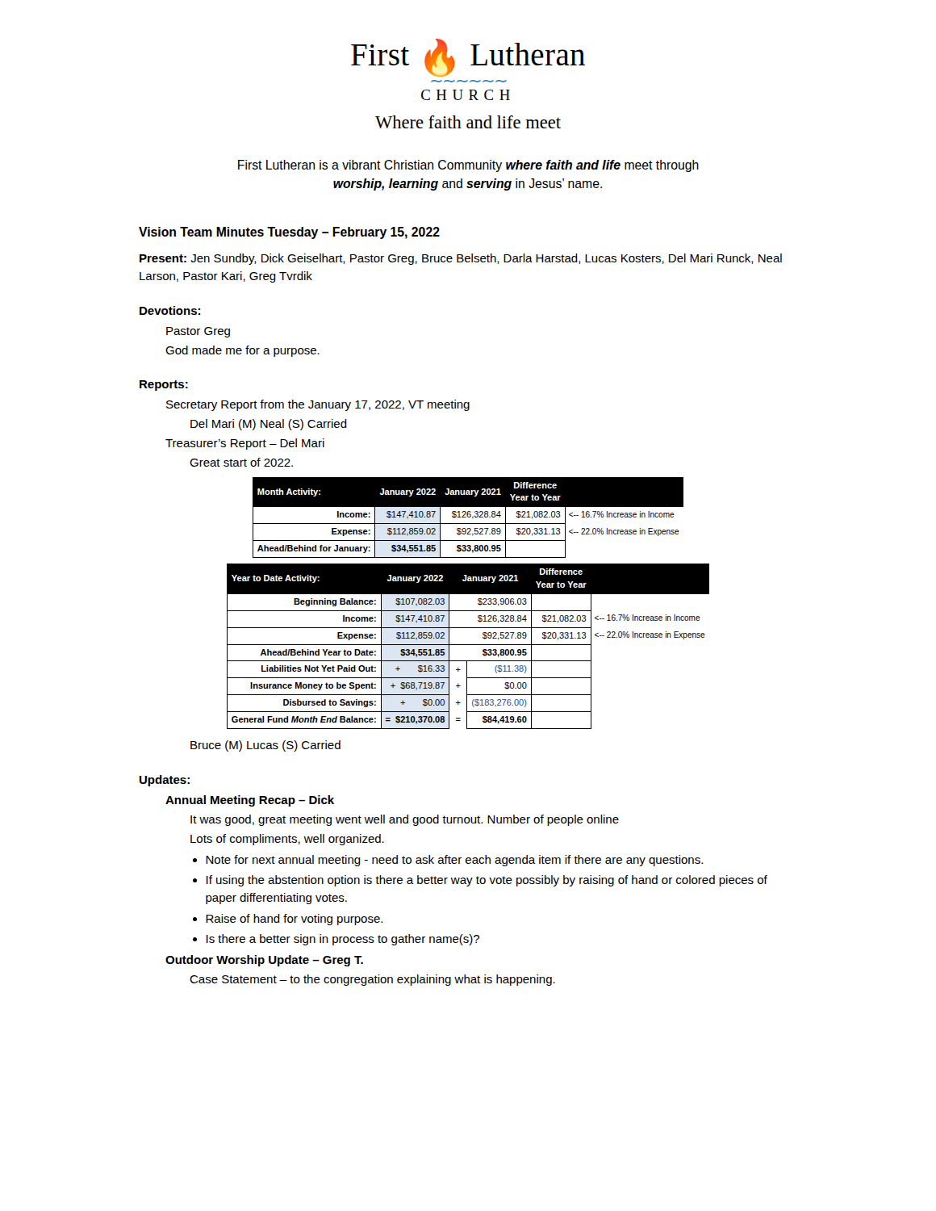First 🔥 Lutheran
∼∼∼∼∼∼
CHURCH
Where faith and life meet
First Lutheran is a vibrant Christian Community where faith and life meet through worship, learning and serving in Jesus’ name.
Vision Team Minutes Tuesday – February 15, 2022
Present: Jen Sundby, Dick Geiselhart, Pastor Greg, Bruce Belseth, Darla Harstad, Lucas Kosters, Del Mari Runck, Neal Larson, Pastor Kari, Greg Tvrdik
Devotions:
Pastor Greg
God made me for a purpose.
Reports:
Secretary Report from the January 17, 2022, VT meeting
Del Mari (M) Neal (S) Carried
Treasurer’s Report – Del Mari
Great start of 2022.
| Month Activity: | January 2022 | January 2021 | Difference Year to Year | |
| --- | --- | --- | --- | --- |
| Income: | $147,410.87 | $126,328.84 | $21,082.03 | <-- 16.7% Increase in Income |
| Expense: | $112,859.02 | $92,527.89 | $20,331.13 | <-- 22.0% Increase in Expense |
| Ahead/Behind for January: | $34,551.85 | $33,800.95 | | |
| Year to Date Activity: | January 2022 | January 2021 | Difference Year to Year | |
| --- | --- | --- | --- | --- |
| Beginning Balance: | $107,082.03 | $233,906.03 | | |
| Income: | $147,410.87 | $126,328.84 | $21,082.03 | <-- 16.7% Increase in Income |
| Expense: | $112,859.02 | $92,527.89 | $20,331.13 | <-- 22.0% Increase in Expense |
| Ahead/Behind Year to Date: | $34,551.85 | $33,800.95 | | |
| Liabilities Not Yet Paid Out: | + $16.33 | + | ($11.38) | | |
| Insurance Money to be Spent: | + $68,719.87 | + | $0.00 | | |
| Disbursed to Savings: | + $0.00 | + | ($183,276.00) | | |
| General Fund Month End Balance: | = $210,370.08 | = | $84,419.60 | | |
Bruce (M) Lucas (S) Carried
Updates:
Annual Meeting Recap – Dick
It was good, great meeting went well and good turnout. Number of people online
Lots of compliments, well organized.
Note for next annual meeting - need to ask after each agenda item if there are any questions.
If using the abstention option is there a better way to vote possibly by raising of hand or colored pieces of paper differentiating votes.
Raise of hand for voting purpose.
Is there a better sign in process to gather name(s)?
Outdoor Worship Update – Greg T.
Case Statement – to the congregation explaining what is happening.